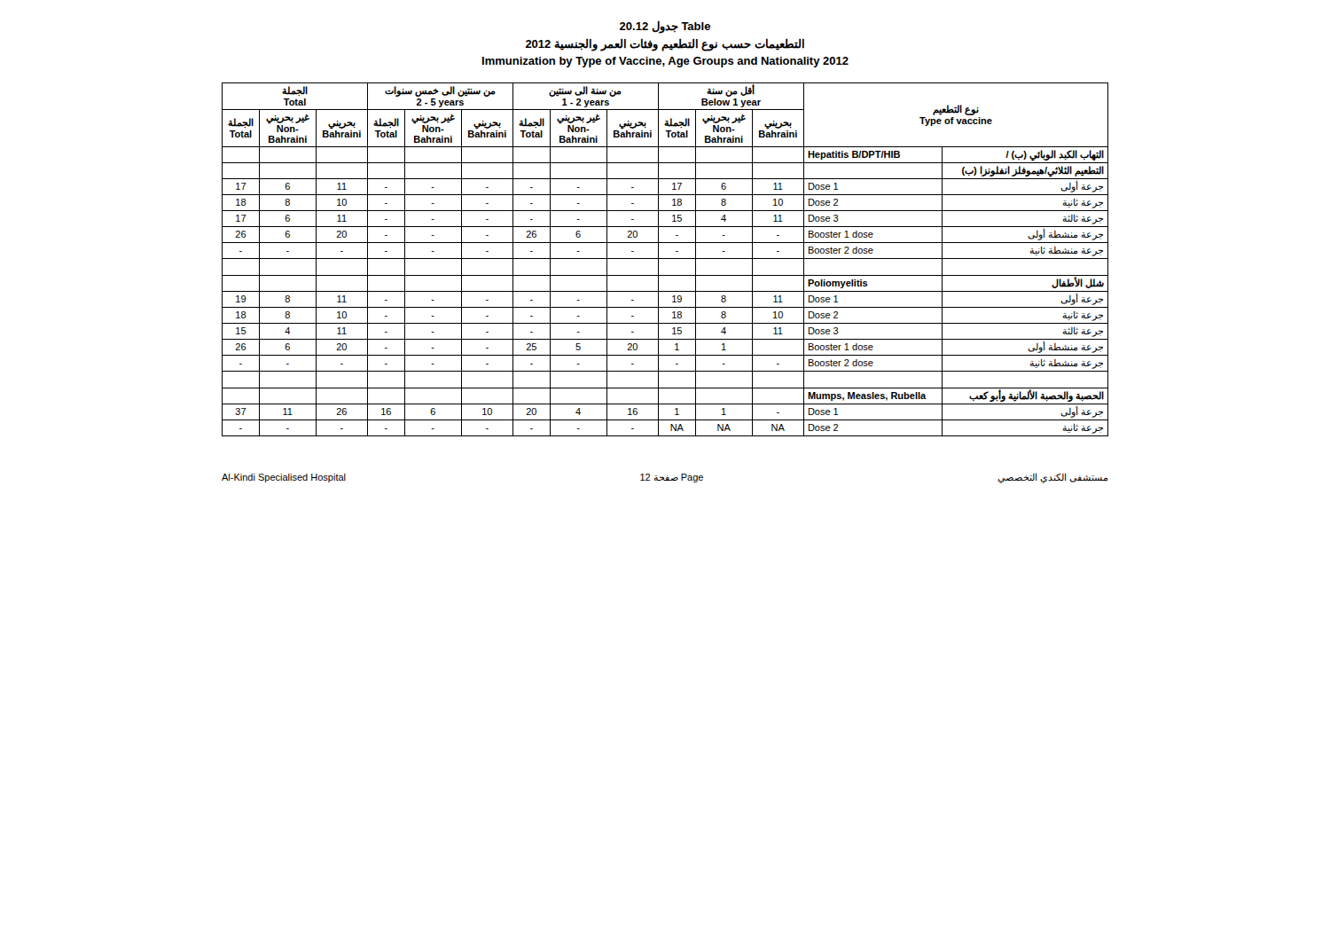جدول 20.12 Table
التطعيمات حسب نوع التطعيم وفئات العمر والجنسية 2012
Immunization by Type of Vaccine, Age Groups and Nationality 2012
| الجملة Total | من سنتين الى خمس سنوات 2 - 5 years | من سنة الى سنتين 1 - 2 years | أقل من سنة Below 1 year | نوع التطعيم Type of vaccine |
| --- | --- | --- | --- | --- |
| الجملة Total | غير بحريني Non- Bahraini | بحريني Bahraini | الجملة Total | غير بحريني Non- Bahraini | بحريني Bahraini | الجملة Total | غير بحريني Non- Bahraini | بحريني Bahraini | الجملة Total | غير بحريني Non- Bahraini | بحريني Bahraini |
| | | | | | | | | | | | | Hepatitis B/DPT/HIB | التهاب الكبد الوبائي (ب) / |
| | | | | | | | | | | | | | التطعيم الثلاثي/هيموفلز انفلونزا (ب) |
| 17 | 6 | 11 | - | - | - | - | - | - | 17 | 6 | 11 | Dose 1 | جرعة أولى |
| 18 | 8 | 10 | - | - | - | - | - | - | 18 | 8 | 10 | Dose 2 | جرعة ثانية |
| 17 | 6 | 11 | - | - | - | - | - | - | 15 | 4 | 11 | Dose 3 | جرعة ثالثة |
| 26 | 6 | 20 | - | - | - | 26 | 6 | 20 | - | - | - | Booster 1 dose | جرعة منشطة أولى |
| - | - | - | - | - | - | - | - | - | - | - | - | Booster 2 dose | جرعة منشطة ثانية |
| | | | | | | | | | | | | Poliomyelitis | شلل الأطفال |
| 19 | 8 | 11 | - | - | - | - | - | - | 19 | 8 | 11 | Dose 1 | جرعة أولى |
| 18 | 8 | 10 | - | - | - | - | - | - | 18 | 8 | 10 | Dose 2 | جرعة ثانية |
| 15 | 4 | 11 | - | - | - | - | - | - | 15 | 4 | 11 | Dose 3 | جرعة ثالثة |
| 26 | 6 | 20 | - | - | - | 25 | 5 | 20 | 1 | 1 | | Booster 1 dose | جرعة منشطة أولى |
| - | - | - | - | - | - | - | - | - | - | - | - | Booster 2 dose | جرعة منشطة ثانية |
| | | | | | | | | | | | | Mumps, Measles, Rubella | الحصبة والحصبة الألمانية وأبو كعب |
| 37 | 11 | 26 | 16 | 6 | 10 | 20 | 4 | 16 | 1 | 1 | - | Dose 1 | جرعة أولى |
| - | - | - | - | - | - | - | - | - | NA | NA | NA | Dose 2 | جرعة ثانية |
Al-Kindi Specialised Hospital
صفحة 12 Page
مستشفى الكندي التخصصي